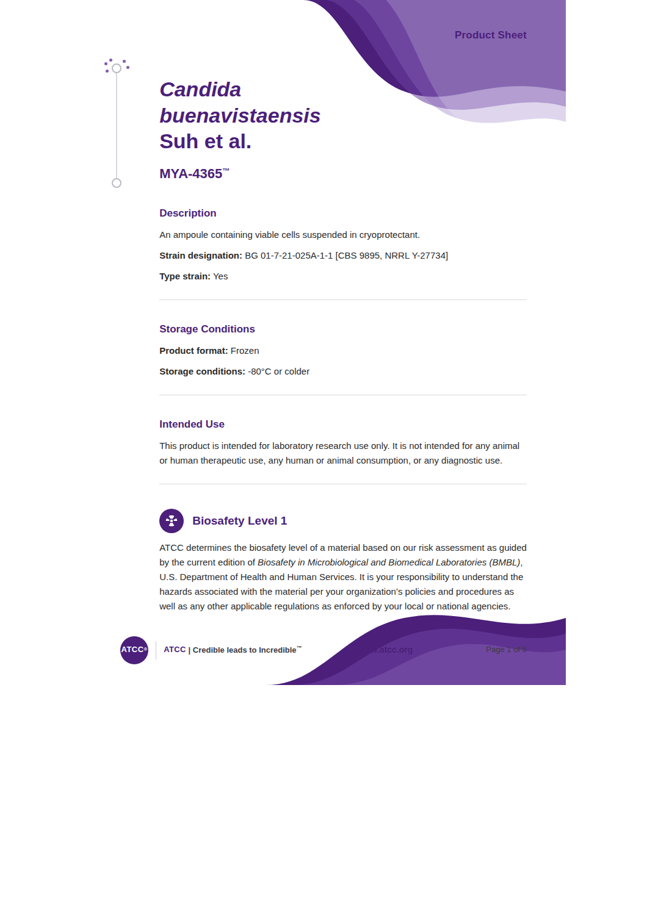Product Sheet
Candida buenavistaensis Suh et al.
MYA-4365™
Description
An ampoule containing viable cells suspended in cryoprotectant.
Strain designation: BG 01-7-21-025A-1-1 [CBS 9895, NRRL Y-27734]
Type strain: Yes
Storage Conditions
Product format: Frozen
Storage conditions: -80°C or colder
Intended Use
This product is intended for laboratory research use only. It is not intended for any animal or human therapeutic use, any human or animal consumption, or any diagnostic use.
Biosafety Level 1
ATCC determines the biosafety level of a material based on our risk assessment as guided by the current edition of Biosafety in Microbiological and Biomedical Laboratories (BMBL), U.S. Department of Health and Human Services. It is your responsibility to understand the hazards associated with the material per your organization’s policies and procedures as well as any other applicable regulations as enforced by your local or national agencies.
ATCC® ATCC | Credible leads to Incredible™
www.atcc.org Page 1 of 5